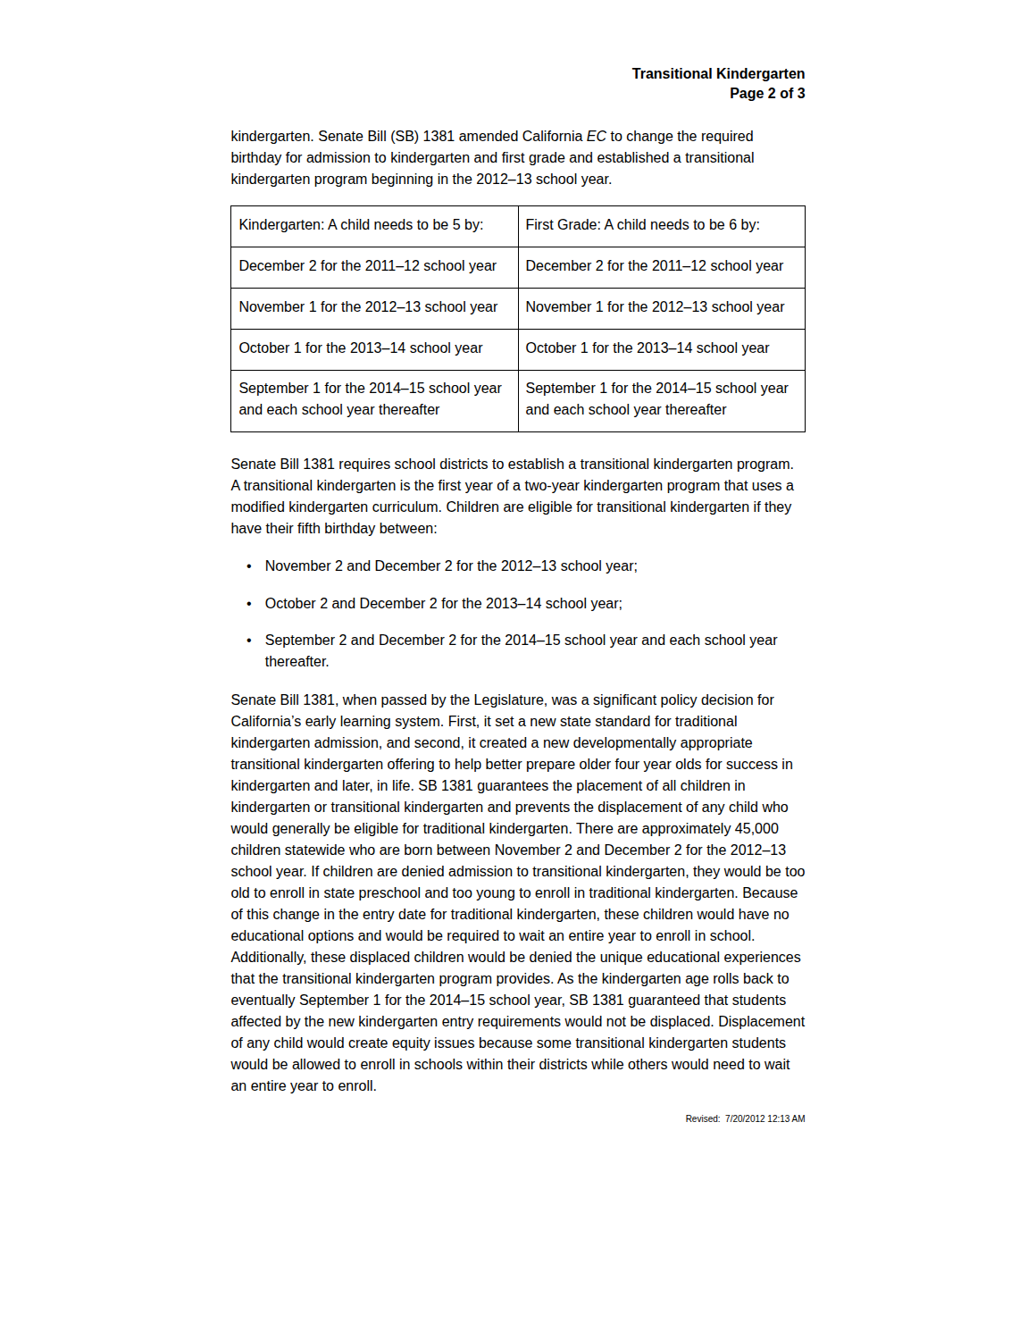Transitional Kindergarten
Page 2 of 3
kindergarten. Senate Bill (SB) 1381 amended California EC to change the required birthday for admission to kindergarten and first grade and established a transitional kindergarten program beginning in the 2012–13 school year.
| Kindergarten: A child needs to be 5 by: | First Grade: A child needs to be 6 by: |
| December 2 for the 2011–12 school year | December 2 for the 2011–12 school year |
| November 1 for the 2012–13 school year | November 1 for the 2012–13 school year |
| October 1 for the 2013–14 school year | October 1 for the 2013–14 school year |
| September 1 for the 2014–15 school year and each school year thereafter | September 1 for the 2014–15 school year and each school year thereafter |
Senate Bill 1381 requires school districts to establish a transitional kindergarten program. A transitional kindergarten is the first year of a two-year kindergarten program that uses a modified kindergarten curriculum. Children are eligible for transitional kindergarten if they have their fifth birthday between:
November 2 and December 2 for the 2012–13 school year;
October 2 and December 2 for the 2013–14 school year;
September 2 and December 2 for the 2014–15 school year and each school year thereafter.
Senate Bill 1381, when passed by the Legislature, was a significant policy decision for California’s early learning system. First, it set a new state standard for traditional kindergarten admission, and second, it created a new developmentally appropriate transitional kindergarten offering to help better prepare older four year olds for success in kindergarten and later, in life. SB 1381 guarantees the placement of all children in kindergarten or transitional kindergarten and prevents the displacement of any child who would generally be eligible for traditional kindergarten. There are approximately 45,000 children statewide who are born between November 2 and December 2 for the 2012–13 school year. If children are denied admission to transitional kindergarten, they would be too old to enroll in state preschool and too young to enroll in traditional kindergarten. Because of this change in the entry date for traditional kindergarten, these children would have no educational options and would be required to wait an entire year to enroll in school. Additionally, these displaced children would be denied the unique educational experiences that the transitional kindergarten program provides. As the kindergarten age rolls back to eventually September 1 for the 2014–15 school year, SB 1381 guaranteed that students affected by the new kindergarten entry requirements would not be displaced. Displacement of any child would create equity issues because some transitional kindergarten students would be allowed to enroll in schools within their districts while others would need to wait an entire year to enroll.
Revised: 7/20/2012 12:13 AM